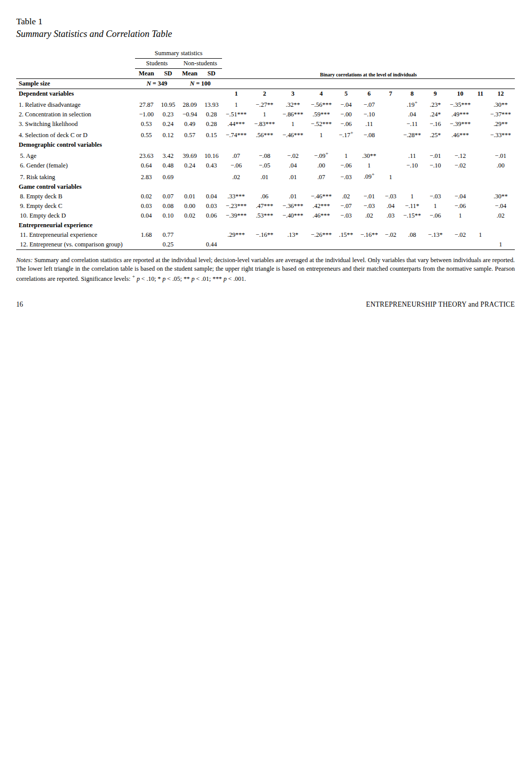Table 1
Summary Statistics and Correlation Table
| | Summary statistics | |
| --- | --- | --- |
| Students | Non-students | |
| Mean | SD | Mean | SD | Binary correlations at the level of individuals |
| Sample size | N = 349 | N = 100 | |
| Dependent variables | | | | | 1 | 2 | 3 | 4 | 5 | 6 | 7 | 8 | 9 | 10 | 11 | 12 |
| 1. Relative disadvantage | 27.87 | 10.95 | 28.09 | 13.93 | 1 | −.27** | .32** | −.56*** | −.04 | −.07 | | .19 + | .23* | −.35*** | | .30** |
| 2. Concentration in selection | −1.00 | 0.23 | −0.94 | 0.28 | −.51*** | 1 | −.86*** | .59*** | −.00 | −.10 | | .04 | .24* | .49*** | | −.37*** |
| 3. Switching likelihood | 0.53 | 0.24 | 0.49 | 0.28 | .44*** | −.83*** | 1 | −.52*** | −.06 | .11 | | −.11 | −.16 | −.39*** | | .29** |
| 4. Selection of deck C or D | 0.55 | 0.12 | 0.57 | 0.15 | −.74*** | .56*** | −.46*** | 1 | −.17 + | −.08 | | −.28** | .25* | .46*** | | −.33*** |
| Demographic control variables | | | | | | | | | | | | | | | | |
| 5. Age | 23.63 | 3.42 | 39.69 | 10.16 | .07 | −.08 | −.02 | −.09 + | 1 | .30** | | .11 | −.01 | −.12 | | −.01 |
| 6. Gender (female) | 0.64 | 0.48 | 0.24 | 0.43 | −.06 | −.05 | .04 | .00 | −.06 | 1 | | −.10 | −.10 | −.02 | | .00 |
| 7. Risk taking | 2.83 | 0.69 | | | .02 | .01 | .01 | .07 | −.03 | .09 + | 1 | | | | | |
| Game control variables | | | | | | | | | | | | | | | | |
| 8. Empty deck B | 0.02 | 0.07 | 0.01 | 0.04 | .33*** | .06 | .01 | −.46*** | .02 | −.01 | −.03 | 1 | −.03 | −.04 | | .30** |
| 9. Empty deck C | 0.03 | 0.08 | 0.00 | 0.03 | −.23*** | .47*** | −.36*** | .42*** | −.07 | −.03 | .04 | −.11* | 1 | −.06 | | −.04 |
| 10. Empty deck D | 0.04 | 0.10 | 0.02 | 0.06 | −.39*** | .53*** | −.40*** | .46*** | −.03 | .02 | .03 | −.15** | −.06 | 1 | | .02 |
| Entrepreneurial experience | | | | | | | | | | | | | | | | |
| 11. Entrepreneurial experience | 1.68 | 0.77 | | | .29*** | −.16** | .13* | −.26*** | .15** | −.16** | −.02 | .08 | −.13* | −.02 | 1 | |
| 12. Entrepreneur (vs. comparison group) | | 0.25 | | 0.44 | | | | | | | | | | | | 1 |
Notes: Summary and correlation statistics are reported at the individual level; decision-level variables are averaged at the individual level. Only variables that vary between individuals are reported. The lower left triangle in the correlation table is based on the student sample; the upper right triangle is based on entrepreneurs and their matched counterparts from the normative sample. Pearson correlations are reported. Significance levels: + p < .10; * p < .05; ** p < .01; *** p < .001.
16 ENTREPRENEURSHIP THEORY and PRACTICE